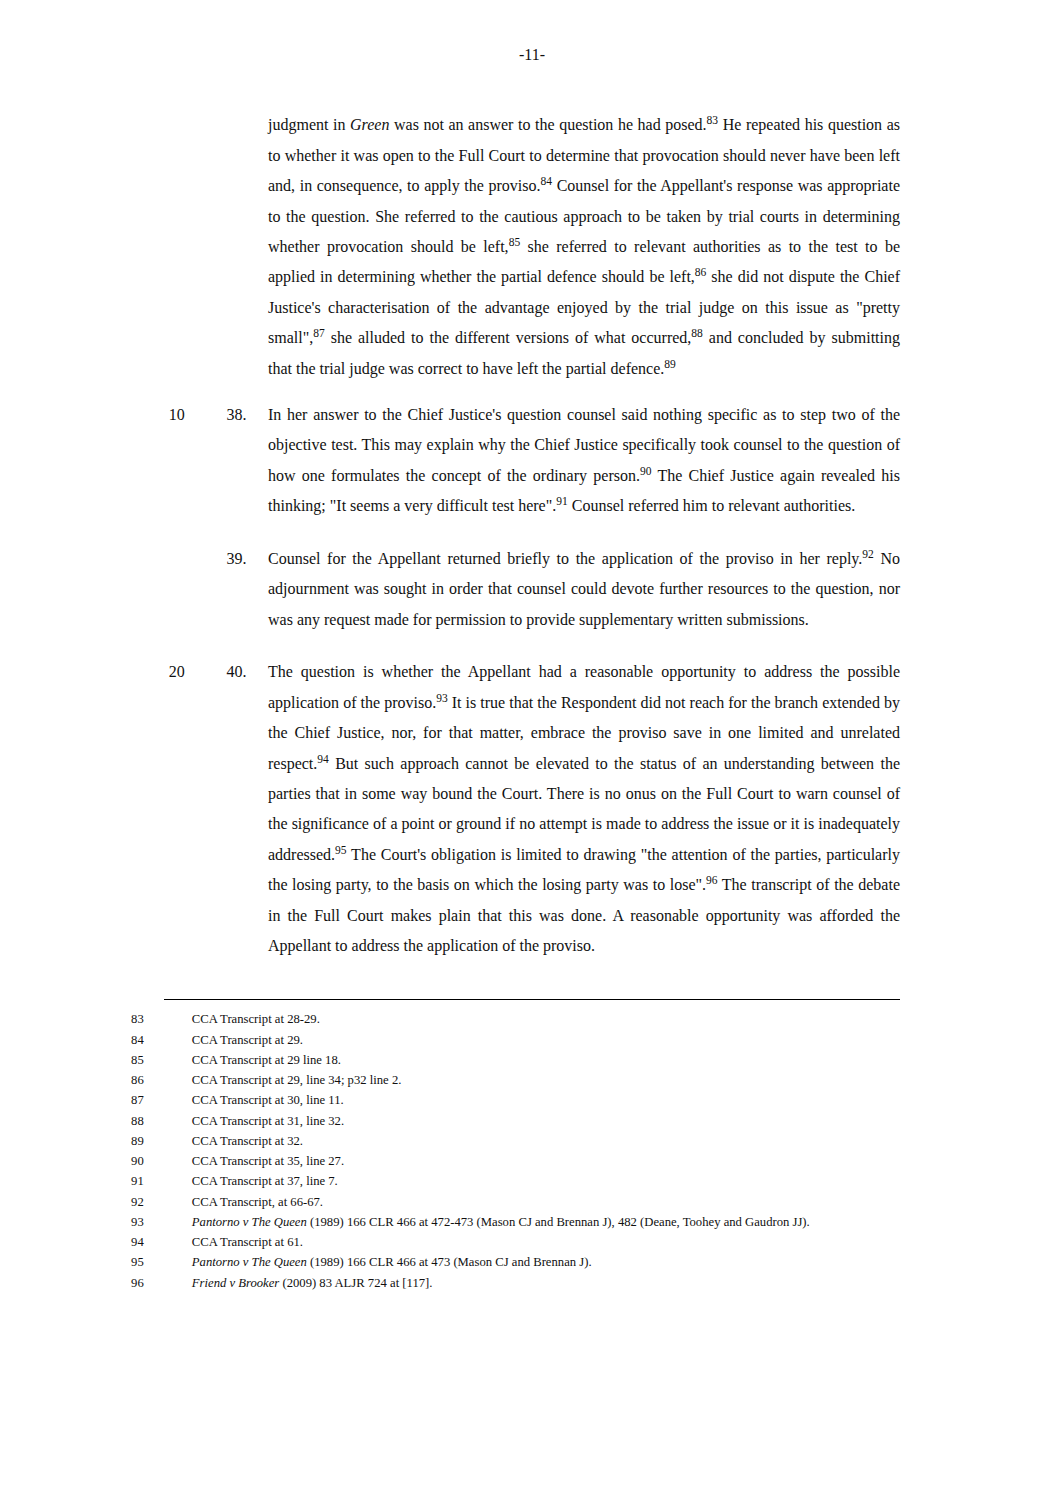-11-
judgment in Green was not an answer to the question he had posed.83 He repeated his question as to whether it was open to the Full Court to determine that provocation should never have been left and, in consequence, to apply the proviso.84 Counsel for the Appellant's response was appropriate to the question. She referred to the cautious approach to be taken by trial courts in determining whether provocation should be left,85 she referred to relevant authorities as to the test to be applied in determining whether the partial defence should be left,86 she did not dispute the Chief Justice's characterisation of the advantage enjoyed by the trial judge on this issue as "pretty small",87 she alluded to the different versions of what occurred,88 and concluded by submitting that the trial judge was correct to have left the partial defence.89
1038. In her answer to the Chief Justice's question counsel said nothing specific as to step two of the objective test. This may explain why the Chief Justice specifically took counsel to the question of how one formulates the concept of the ordinary person.90 The Chief Justice again revealed his thinking; "It seems a very difficult test here".91 Counsel referred him to relevant authorities.
39. Counsel for the Appellant returned briefly to the application of the proviso in her reply.92 No adjournment was sought in order that counsel could devote further resources to the question, nor was any request made for permission to provide supplementary written submissions.
40. The question is whether the Appellant had a reasonable opportunity to address the possible application of the proviso.93 It is true that the Respondent did not reach for the branch extended by the Chief Justice, nor, for that matter, embrace the proviso save in one limited 20 and unrelated respect.94 But such approach cannot be elevated to the status of an understanding between the parties that in some way bound the Court. There is no onus on the Full Court to warn counsel of the significance of a point or ground if no attempt is made to address the issue or it is inadequately addressed.95 The Court's obligation is limited to drawing "the attention of the parties, particularly the losing party, to the basis on which the losing party was to lose".96 The transcript of the debate in the Full Court makes plain that this was done. A reasonable opportunity was afforded the Appellant to address the application of the proviso.
83 CCA Transcript at 28-29.
84 CCA Transcript at 29.
85 CCA Transcript at 29 line 18.
86 CCA Transcript at 29, line 34; p32 line 2.
87 CCA Transcript at 30, line 11.
88 CCA Transcript at 31, line 32.
89 CCA Transcript at 32.
90 CCA Transcript at 35, line 27.
91 CCA Transcript at 37, line 7.
92 CCA Transcript, at 66-67.
93 Pantorno v The Queen (1989) 166 CLR 466 at 472-473 (Mason CJ and Brennan J), 482 (Deane, Toohey and Gaudron JJ).
94 CCA Transcript at 61.
95 Pantorno v The Queen (1989) 166 CLR 466 at 473 (Mason CJ and Brennan J).
96 Friend v Brooker (2009) 83 ALJR 724 at [117].